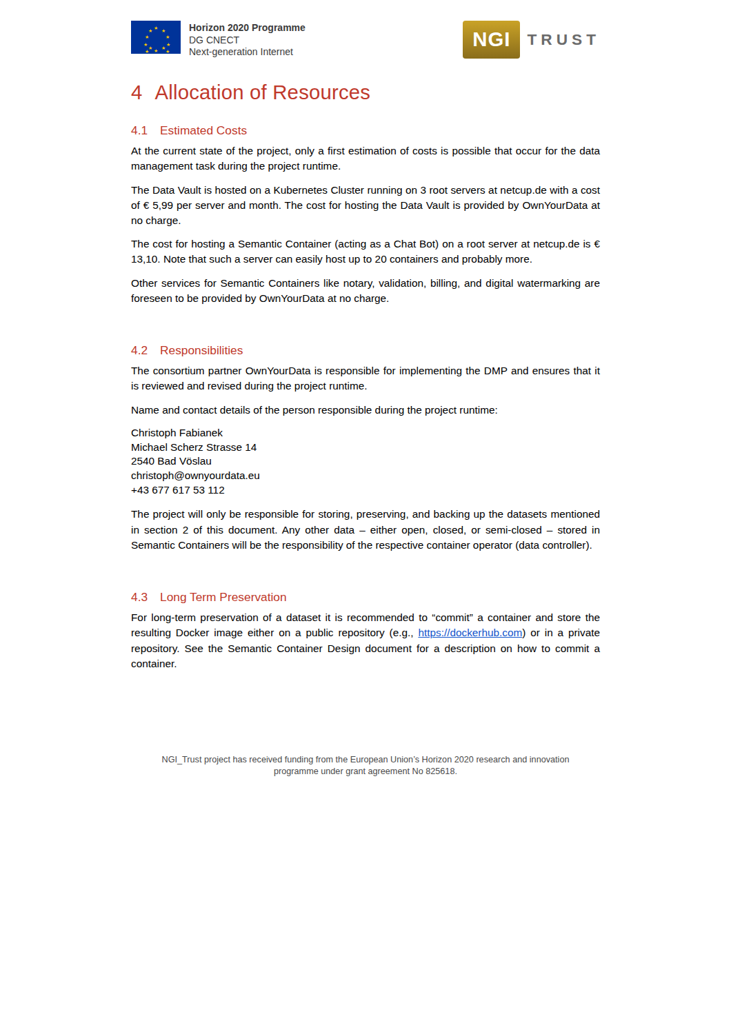★ ★ ★ ★ ★ ★ ★ ★ ★ ★ ★ ★
Horizon 2020 Programme
DG CNECT
Next-generation Internet
NGI
TRUST
4 Allocation of Resources
4.1 Estimated Costs
At the current state of the project, only a first estimation of costs is possible that occur for the data management task during the project runtime.
The Data Vault is hosted on a Kubernetes Cluster running on 3 root servers at netcup.de with a cost of € 5,99 per server and month. The cost for hosting the Data Vault is provided by OwnYourData at no charge.
The cost for hosting a Semantic Container (acting as a Chat Bot) on a root server at netcup.de is € 13,10. Note that such a server can easily host up to 20 containers and probably more.
Other services for Semantic Containers like notary, validation, billing, and digital watermarking are foreseen to be provided by OwnYourData at no charge.
4.2 Responsibilities
The consortium partner OwnYourData is responsible for implementing the DMP and ensures that it is reviewed and revised during the project runtime.
Name and contact details of the person responsible during the project runtime:
Christoph Fabianek
Michael Scherz Strasse 14
2540 Bad Vöslau
christoph@ownyourdata.eu
+43 677 617 53 112
The project will only be responsible for storing, preserving, and backing up the datasets mentioned in section 2 of this document. Any other data – either open, closed, or semi-closed – stored in Semantic Containers will be the responsibility of the respective container operator (data controller).
4.3 Long Term Preservation
For long-term preservation of a dataset it is recommended to “commit” a container and store the resulting Docker image either on a public repository (e.g., https://dockerhub.com) or in a private repository. See the Semantic Container Design document for a description on how to commit a container.
NGI_Trust project has received funding from the European Union’s Horizon 2020 research and innovation
programme under grant agreement No 825618.